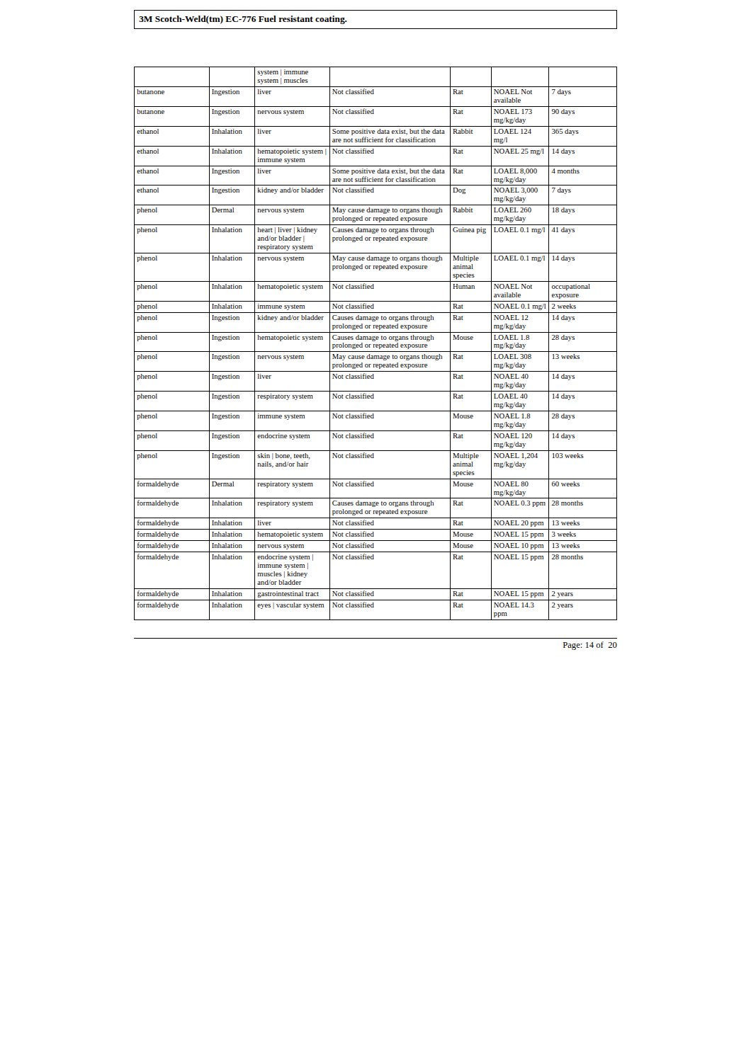3M Scotch-Weld(tm) EC-776 Fuel resistant coating.
| | | system / immune system / muscles | | | | |
| butanone | Ingestion | liver | Not classified | Rat | NOAEL Not available | 7 days |
| butanone | Ingestion | nervous system | Not classified | Rat | NOAEL 173 mg/kg/day | 90 days |
| ethanol | Inhalation | liver | Some positive data exist, but the data are not sufficient for classification | Rabbit | LOAEL 124 mg/l | 365 days |
| ethanol | Inhalation | hematopoietic system / immune system | Not classified | Rat | NOAEL 25 mg/l | 14 days |
| ethanol | Ingestion | liver | Some positive data exist, but the data are not sufficient for classification | Rat | LOAEL 8,000 mg/kg/day | 4 months |
| ethanol | Ingestion | kidney and/or bladder | Not classified | Dog | NOAEL 3,000 mg/kg/day | 7 days |
| phenol | Dermal | nervous system | May cause damage to organs though prolonged or repeated exposure | Rabbit | LOAEL 260 mg/kg/day | 18 days |
| phenol | Inhalation | heart / liver / kidney and/or bladder / respiratory system | Causes damage to organs through prolonged or repeated exposure | Guinea pig | LOAEL 0.1 mg/l | 41 days |
| phenol | Inhalation | nervous system | May cause damage to organs though prolonged or repeated exposure | Multiple animal species | LOAEL 0.1 mg/l | 14 days |
| phenol | Inhalation | hematopoietic system | Not classified | Human | NOAEL Not available | occupational exposure |
| phenol | Inhalation | immune system | Not classified | Rat | NOAEL 0.1 mg/l | 2 weeks |
| phenol | Ingestion | kidney and/or bladder | Causes damage to organs through prolonged or repeated exposure | Rat | NOAEL 12 mg/kg/day | 14 days |
| phenol | Ingestion | hematopoietic system | Causes damage to organs through prolonged or repeated exposure | Mouse | LOAEL 1.8 mg/kg/day | 28 days |
| phenol | Ingestion | nervous system | May cause damage to organs though prolonged or repeated exposure | Rat | LOAEL 308 mg/kg/day | 13 weeks |
| phenol | Ingestion | liver | Not classified | Rat | NOAEL 40 mg/kg/day | 14 days |
| phenol | Ingestion | respiratory system | Not classified | Rat | LOAEL 40 mg/kg/day | 14 days |
| phenol | Ingestion | immune system | Not classified | Mouse | NOAEL 1.8 mg/kg/day | 28 days |
| phenol | Ingestion | endocrine system | Not classified | Rat | NOAEL 120 mg/kg/day | 14 days |
| phenol | Ingestion | skin / bone, teeth, nails, and/or hair | Not classified | Multiple animal species | NOAEL 1,204 mg/kg/day | 103 weeks |
| formaldehyde | Dermal | respiratory system | Not classified | Mouse | NOAEL 80 mg/kg/day | 60 weeks |
| formaldehyde | Inhalation | respiratory system | Causes damage to organs through prolonged or repeated exposure | Rat | NOAEL 0.3 ppm | 28 months |
| formaldehyde | Inhalation | liver | Not classified | Rat | NOAEL 20 ppm | 13 weeks |
| formaldehyde | Inhalation | hematopoietic system | Not classified | Mouse | NOAEL 15 ppm | 3 weeks |
| formaldehyde | Inhalation | nervous system | Not classified | Mouse | NOAEL 10 ppm | 13 weeks |
| formaldehyde | Inhalation | endocrine system / immune system / muscles / kidney and/or bladder | Not classified | Rat | NOAEL 15 ppm | 28 months |
| formaldehyde | Inhalation | gastrointestinal tract | Not classified | Rat | NOAEL 15 ppm | 2 years |
| formaldehyde | Inhalation | eyes / vascular system | Not classified | Rat | NOAEL 14.3 ppm | 2 years |
Page: 14 of 20